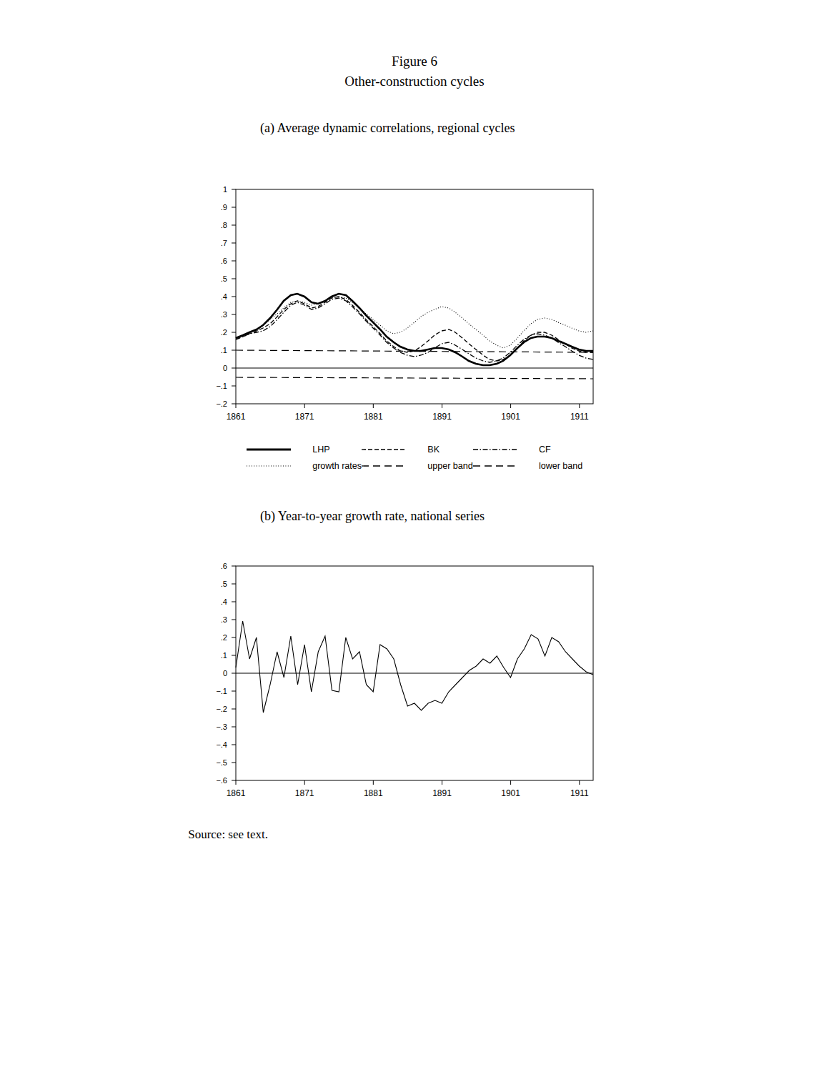Figure 6
Other-construction cycles
(a) Average dynamic correlations, regional cycles
1 .9 .8 .7 .6 .5 .4 .3 .2 .1 0 −.1 −.2 1861 1871 1881 1891 1901 1911
| | LHP | | BK | | CF |
| | growth rates | | upper band | | lower band |
(b) Year-to-year growth rate, national series
.6 .5 .4 .3 .2 .1 0 −.1 −.2 −.3 −.4 −.5 −.6 1861 1871 1881 1891 1901 1911
Source: see text.